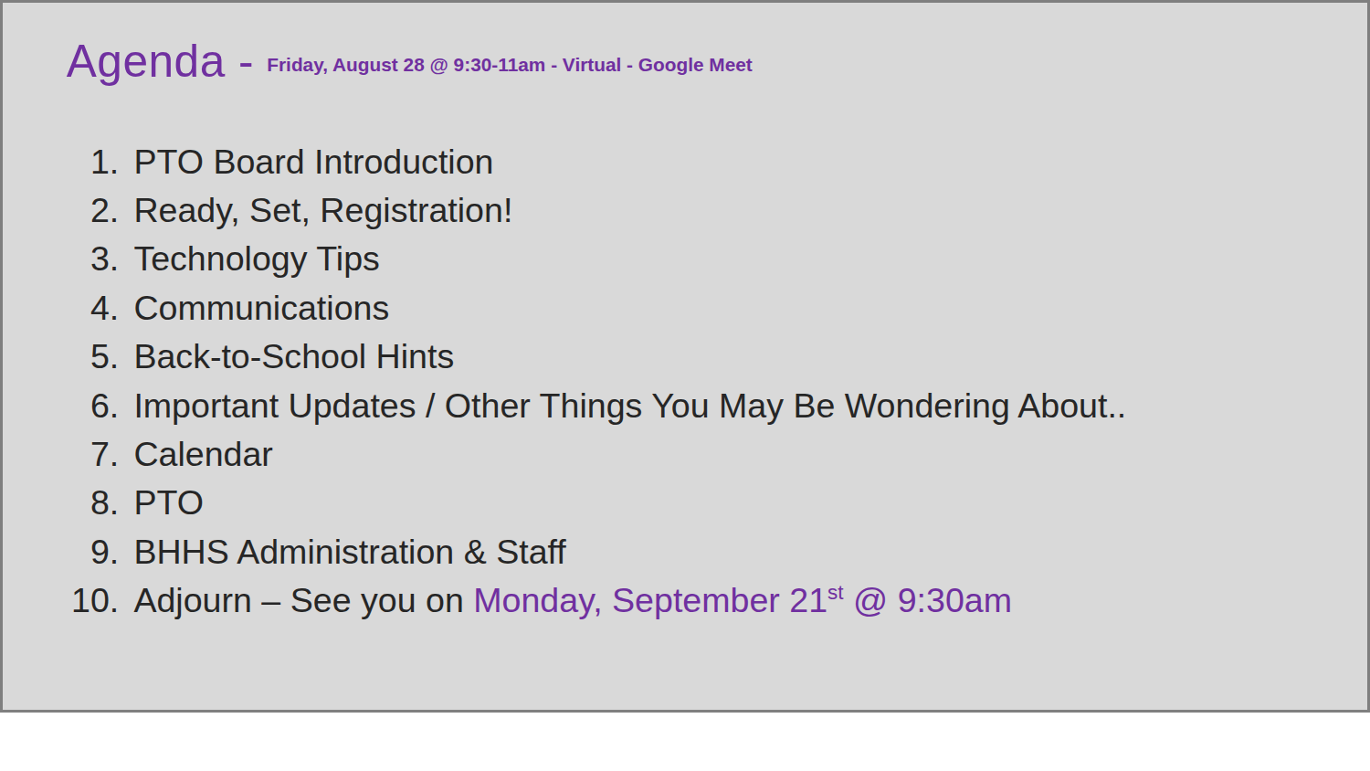Agenda - Friday, August 28 @ 9:30-11am - Virtual - Google Meet
PTO Board Introduction
Ready, Set, Registration!
Technology Tips
Communications
Back-to-School Hints
Important Updates / Other Things You May Be Wondering About..
Calendar
PTO
BHHS Administration & Staff
Adjourn – See you on Monday, September 21st @ 9:30am